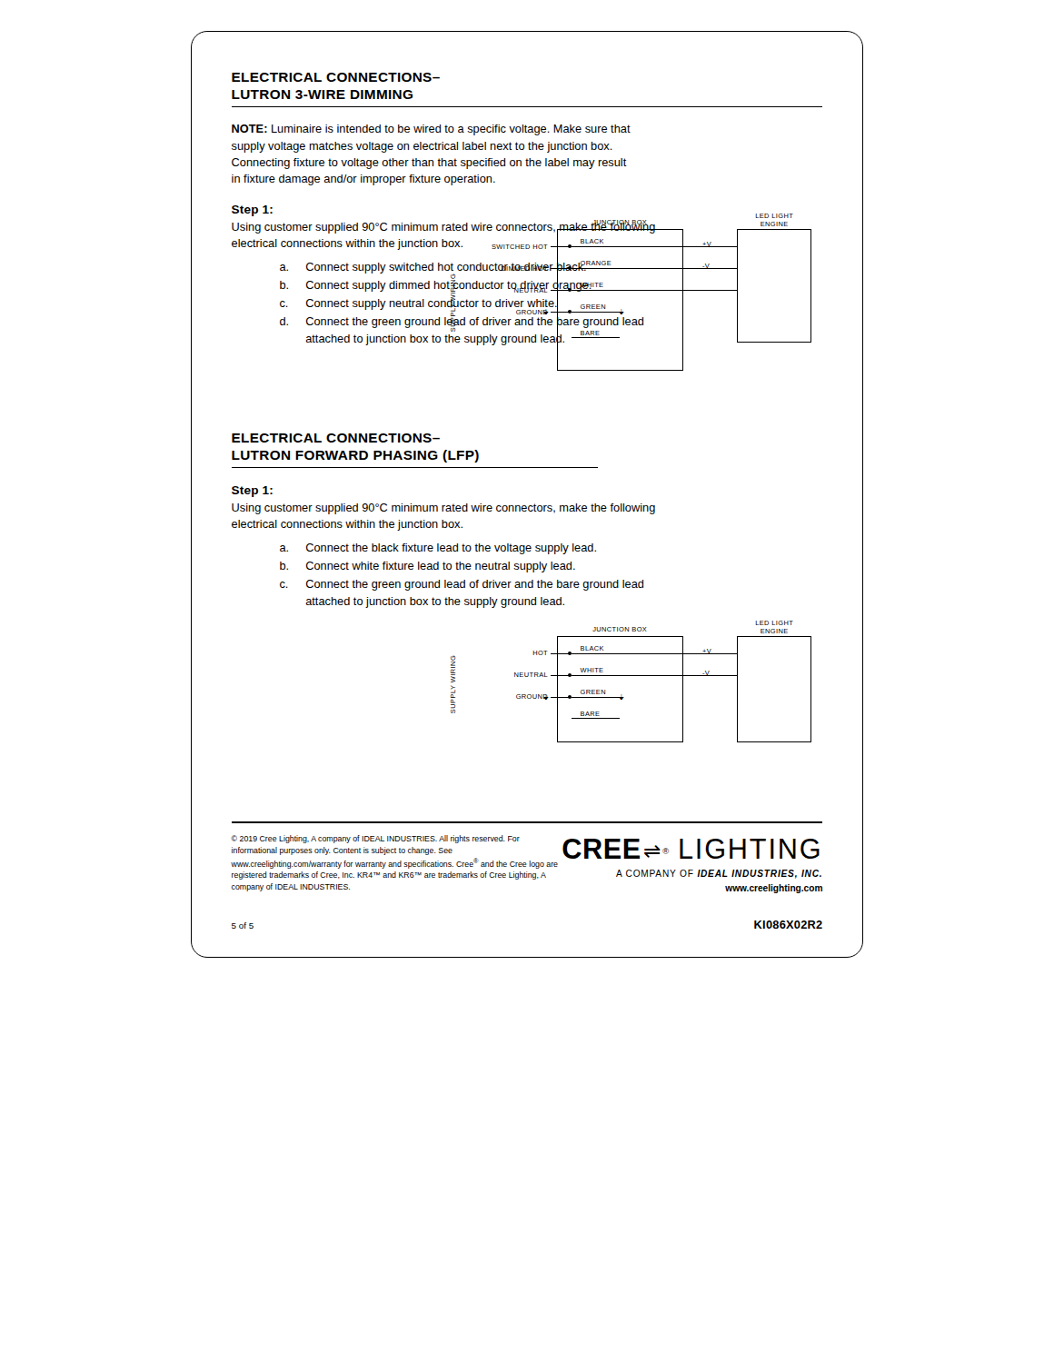Electrical Connections–
Lutron 3-Wire Dimming
NOTE: Luminaire is intended to be wired to a specific voltage. Make sure that supply voltage matches voltage on electrical label next to the junction box. Connecting fixture to voltage other than that specified on the label may result in fixture damage and/or improper fixture operation.
Step 1:
Using customer supplied 90°C minimum rated wire connectors, make the following electrical connections within the junction box.
a. Connect supply switched hot conductor to driver black.
b. Connect supply dimmed hot conductor to driver orange.
c. Connect supply neutral conductor to driver white.
d. Connect the green ground lead of driver and the bare ground lead attached to junction box to the supply ground lead.
SUPPLY WIRING
JUNCTION BOX
LED LIGHT
ENGINE
SWITCHED HOT
DIMMED HOT
NEUTRAL
GROUND
BLACK
ORANGE
WHITE
GREEN
BARE
⏚
⏚
+V
-V
Electrical Connections–
Lutron Forward Phasing (LFP)
Step 1:
Using customer supplied 90°C minimum rated wire connectors, make the following electrical connections within the junction box.
a. Connect the black fixture lead to the voltage supply lead.
b. Connect white fixture lead to the neutral supply lead.
c. Connect the green ground lead of driver and the bare ground lead attached to junction box to the supply ground lead.
SUPPLY WIRING
JUNCTION BOX
LED LIGHT
ENGINE
HOT
NEUTRAL
GROUND
BLACK
WHITE
GREEN
BARE
⏚
⏚
+V
-V
© 2019 Cree Lighting, A company of IDEAL INDUSTRIES. All rights reserved. For informational purposes only. Content is subject to change. See www.creelighting.com/warranty for warranty and specifications. Cree® and the Cree logo are registered trademarks of Cree, Inc. KR4™ and KR6™ are trademarks of Cree Lighting, A company of IDEAL INDUSTRIES.
CREE⇌® LIGHTING
A COMPANY OF IDEAL INDUSTRIES, INC.
www.creelighting.com
5 of 5
KI086X02R2